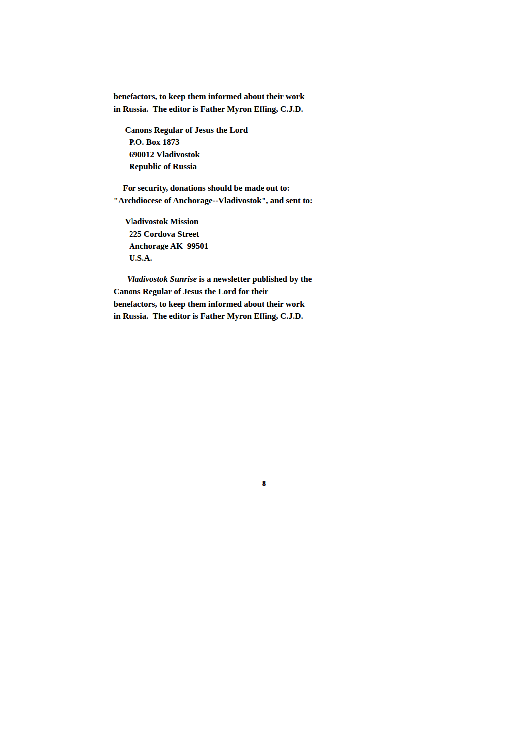benefactors, to keep them informed about their work
in Russia. The editor is Father Myron Effing, C.J.D.
Canons Regular of Jesus the Lord
P.O. Box 1873
690012 Vladivostok
Republic of Russia
For security, donations should be made out to:
"Archdiocese of Anchorage--Vladivostok", and sent to:
Vladivostok Mission
225 Cordova Street
Anchorage AK 99501
U.S.A.
Vladivostok Sunrise is a newsletter published by the
Canons Regular of Jesus the Lord for their
benefactors, to keep them informed about their work
in Russia. The editor is Father Myron Effing, C.J.D.
8